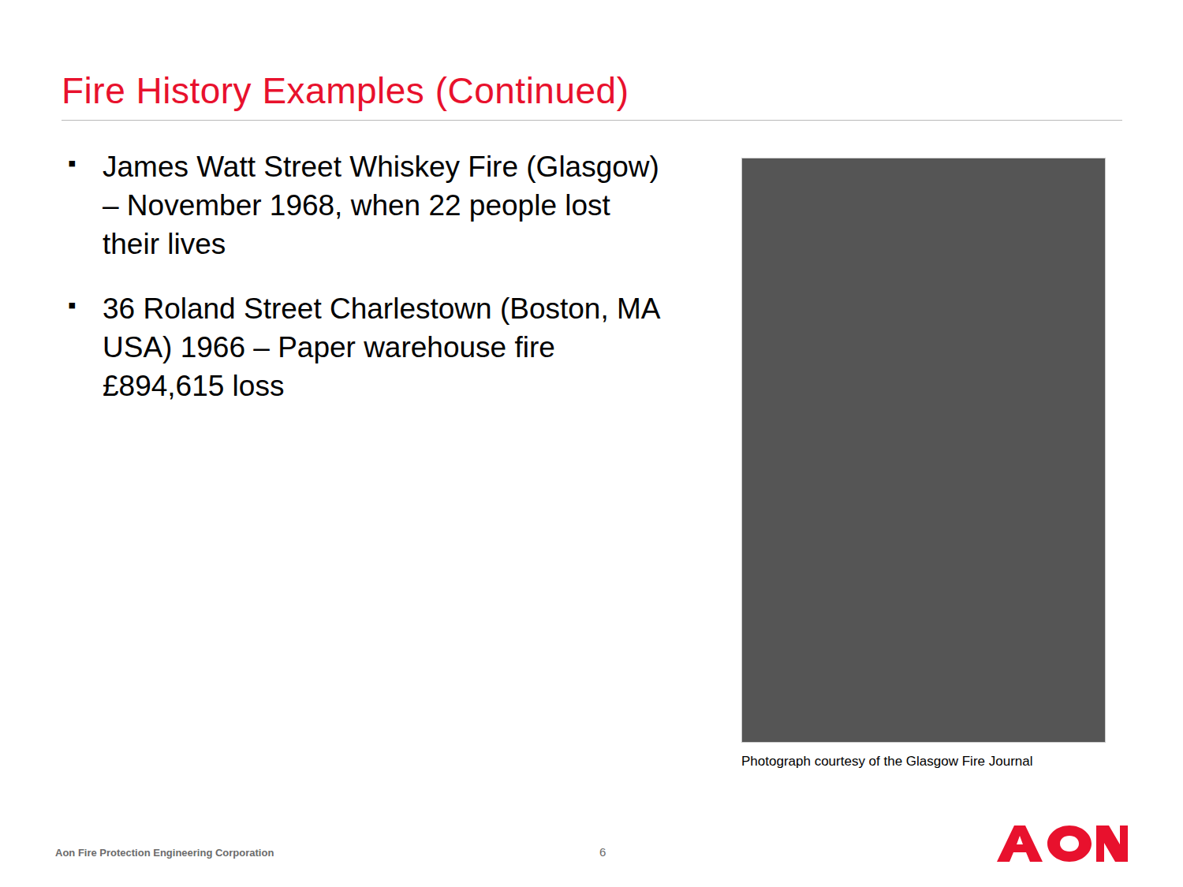Fire History Examples (Continued)
James Watt Street Whiskey Fire (Glasgow) – November 1968, when 22 people lost their lives
36 Roland Street Charlestown (Boston, MA USA) 1966 – Paper warehouse fire £894,615 loss
Photograph courtesy of the Glasgow Fire Journal
Aon Fire Protection Engineering Corporation
6